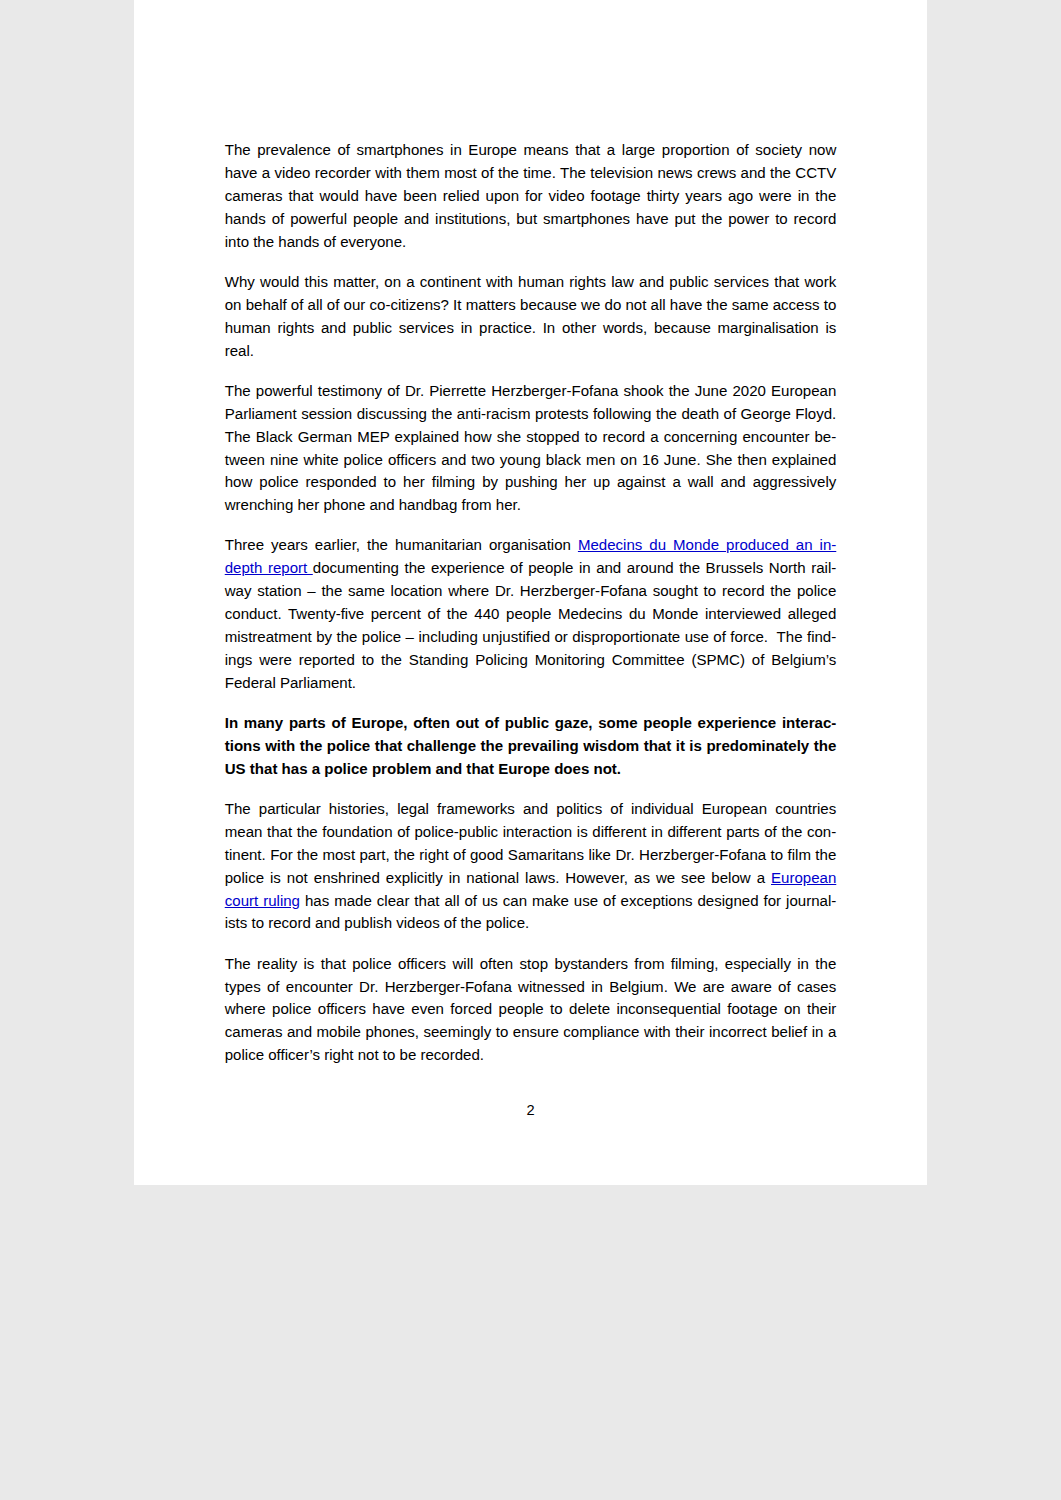The prevalence of smartphones in Europe means that a large proportion of society now have a video recorder with them most of the time. The television news crews and the CCTV cameras that would have been relied upon for video footage thirty years ago were in the hands of powerful people and institutions, but smartphones have put the power to record into the hands of everyone.
Why would this matter, on a continent with human rights law and public services that work on behalf of all of our co-citizens? It matters because we do not all have the same access to human rights and public services in practice. In other words, because marginalisation is real.
The powerful testimony of Dr. Pierrette Herzberger-Fofana shook the June 2020 European Parliament session discussing the anti-racism protests following the death of George Floyd. The Black German MEP explained how she stopped to record a concerning encounter between nine white police officers and two young black men on 16 June. She then explained how police responded to her filming by pushing her up against a wall and aggressively wrenching her phone and handbag from her.
Three years earlier, the humanitarian organisation Medecins du Monde produced an in-depth report documenting the experience of people in and around the Brussels North railway station – the same location where Dr. Herzberger-Fofana sought to record the police conduct. Twenty-five percent of the 440 people Medecins du Monde interviewed alleged mistreatment by the police – including unjustified or disproportionate use of force. The findings were reported to the Standing Policing Monitoring Committee (SPMC) of Belgium’s Federal Parliament.
In many parts of Europe, often out of public gaze, some people experience interactions with the police that challenge the prevailing wisdom that it is predominately the US that has a police problem and that Europe does not.
The particular histories, legal frameworks and politics of individual European countries mean that the foundation of police-public interaction is different in different parts of the continent. For the most part, the right of good Samaritans like Dr. Herzberger-Fofana to film the police is not enshrined explicitly in national laws. However, as we see below a European court ruling has made clear that all of us can make use of exceptions designed for journalists to record and publish videos of the police.
The reality is that police officers will often stop bystanders from filming, especially in the types of encounter Dr. Herzberger-Fofana witnessed in Belgium. We are aware of cases where police officers have even forced people to delete inconsequential footage on their cameras and mobile phones, seemingly to ensure compliance with their incorrect belief in a police officer’s right not to be recorded.
2